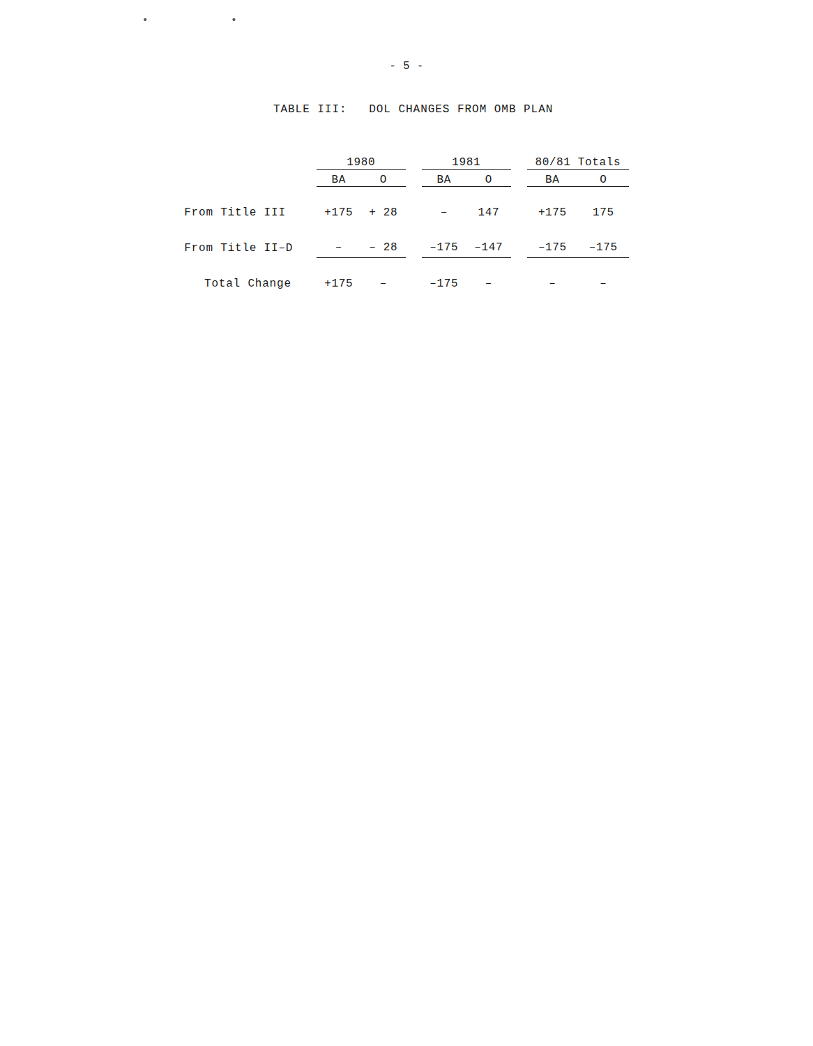• •
- 5 -
TABLE III: DOL CHANGES FROM OMB PLAN
| | 1980 | | 1981 | | 80/81 Totals |
| --- | --- | --- | --- | --- | --- |
| | BA | O | | BA | O | | BA | O |
| From Title III | +175 | + 28 | | – | 147 | | +175 | 175 |
| From Title II–D | – | – 28 | | –175 | –147 | | –175 | –175 |
| Total Change | +175 | – | | –175 | – | | – | – |